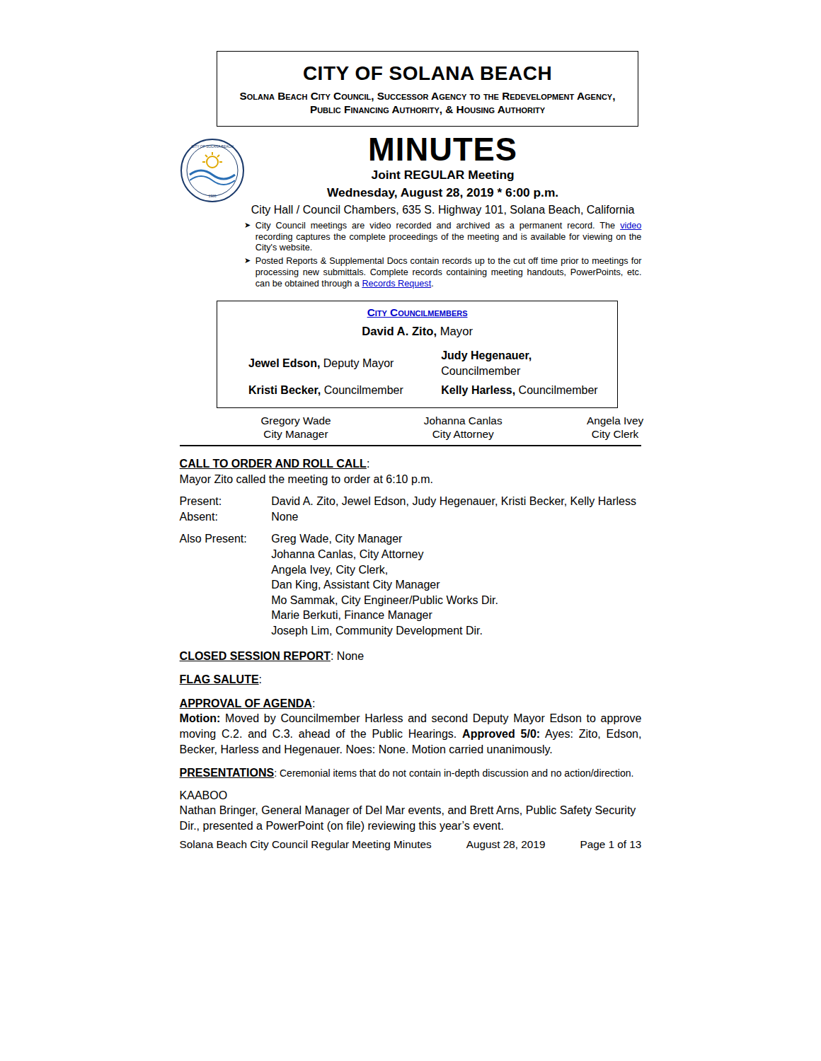CITY OF SOLANA BEACH
Solana Beach City Council, Successor Agency to the Redevelopment Agency,
Public Financing Authority, & Housing Authority
CITY OF SOLANA BEACH 1986
MINUTES
Joint REGULAR Meeting
Wednesday, August 28, 2019 * 6:00 p.m.
City Hall / Council Chambers, 635 S. Highway 101, Solana Beach, California
City Council meetings are video recorded and archived as a permanent record. The video recording captures the complete proceedings of the meeting and is available for viewing on the City's website.
Posted Reports & Supplemental Docs contain records up to the cut off time prior to meetings for processing new submittals. Complete records containing meeting handouts, PowerPoints, etc. can be obtained through a Records Request.
City Councilmembers
David A. Zito, Mayor
| Jewel Edson, Deputy Mayor | Judy Hegenauer, Councilmember |
| Kristi Becker, Councilmember | Kelly Harless, Councilmember |
| Gregory Wade | Johanna Canlas | Angela Ivey |
| City Manager | City Attorney | City Clerk |
CALL TO ORDER AND ROLL CALL
:
Mayor Zito called the meeting to order at 6:10 p.m.
Present:
David A. Zito, Jewel Edson, Judy Hegenauer, Kristi Becker, Kelly Harless
Absent:
None
Also Present:
Greg Wade, City Manager
Johanna Canlas, City Attorney
Angela Ivey, City Clerk,
Dan King, Assistant City Manager
Mo Sammak, City Engineer/Public Works Dir.
Marie Berkuti, Finance Manager
Joseph Lim, Community Development Dir.
CLOSED SESSION REPORT
: None
FLAG SALUTE
:
APPROVAL OF AGENDA
:
Motion: Moved by Councilmember Harless and second Deputy Mayor Edson to approve moving C.2. and C.3. ahead of the Public Hearings. Approved 5/0: Ayes: Zito, Edson, Becker, Harless and Hegenauer. Noes: None. Motion carried unanimously.
PRESENTATIONS
: Ceremonial items that do not contain in-depth discussion and no action/direction.
KAABOO
Nathan Bringer, General Manager of Del Mar events, and Brett Arns, Public Safety Security Dir., presented a PowerPoint (on file) reviewing this year’s event.
Solana Beach City Council Regular Meeting Minutes
August 28, 2019
Page 1 of 13